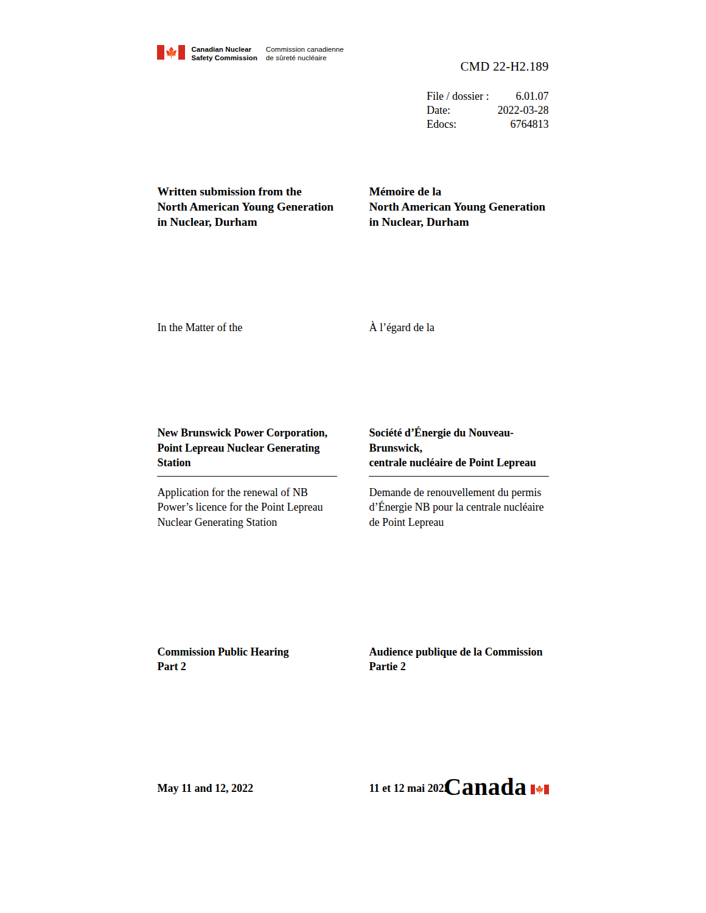🍁
Canadian Nuclear
Safety Commission Commission canadienne
de sûreté nucléaire
CMD 22-H2.189
| File / dossier : | 6.01.07 |
| Date: | 2022-03-28 |
| Edocs: | 6764813 |
Written submission from the
North American Young Generation
in Nuclear, Durham
In the Matter of the
New Brunswick Power Corporation,
Point Lepreau Nuclear Generating Station
Application for the renewal of NB Power’s licence for the Point Lepreau Nuclear Generating Station
Commission Public Hearing
Part 2
May 11 and 12, 2022
Mémoire de la
North American Young Generation
in Nuclear, Durham
À l’égard de la
Société d’Énergie du Nouveau-Brunswick,
centrale nucléaire de Point Lepreau
Demande de renouvellement du permis d’Énergie NB pour la centrale nucléaire de Point Lepreau
Audience publique de la Commission
Partie 2
11 et 12 mai 2022
Canada 🍁